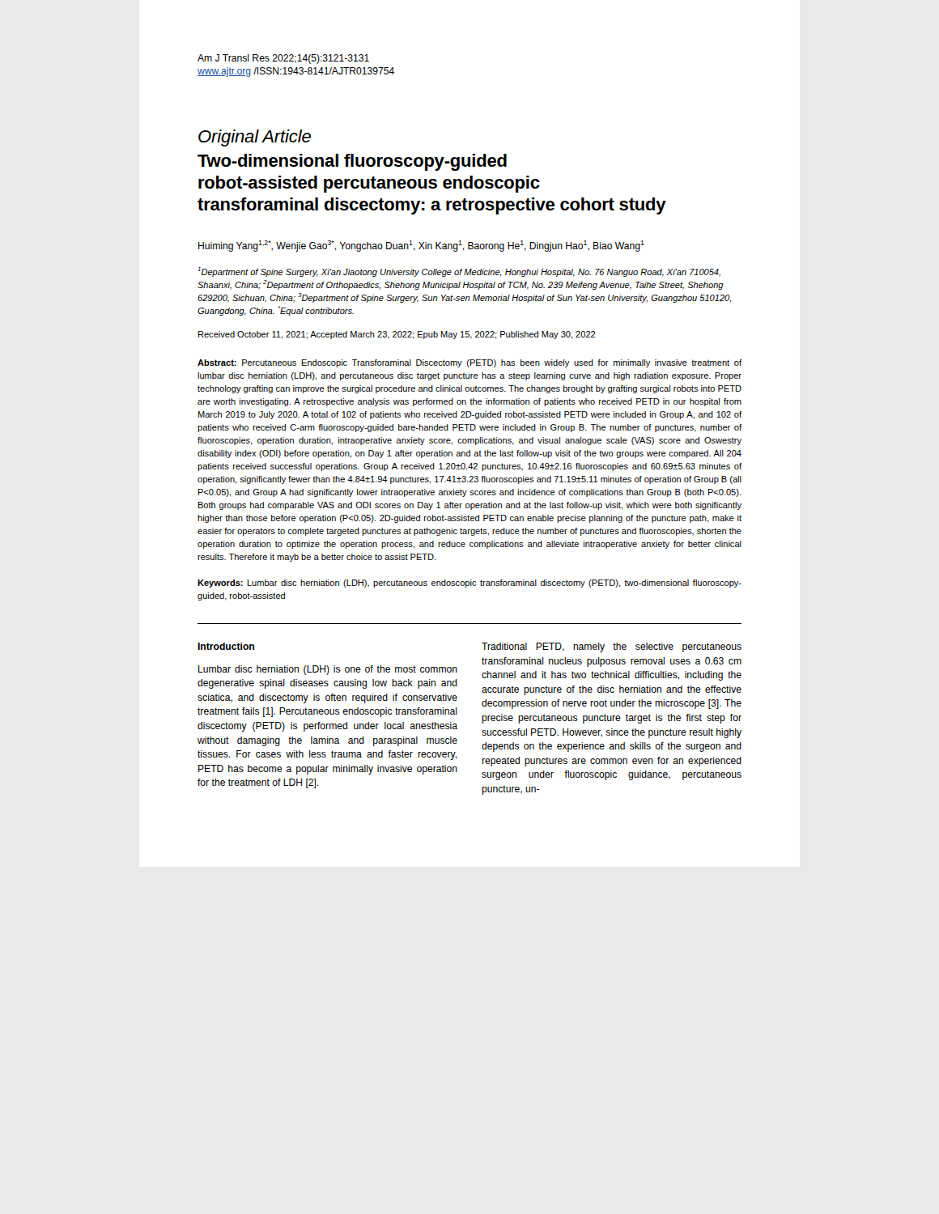Am J Transl Res 2022;14(5):3121-3131
www.ajtr.org /ISSN:1943-8141/AJTR0139754
Original Article
Two-dimensional fluoroscopy-guided
robot-assisted percutaneous endoscopic
transforaminal discectomy: a retrospective cohort study
Huiming Yang1,2*, Wenjie Gao3*, Yongchao Duan1, Xin Kang1, Baorong He1, Dingjun Hao1, Biao Wang1
1Department of Spine Surgery, Xi'an Jiaotong University College of Medicine, Honghui Hospital, No. 76 Nanguo Road, Xi'an 710054, Shaanxi, China; 2Department of Orthopaedics, Shehong Municipal Hospital of TCM, No. 239 Meifeng Avenue, Taihe Street, Shehong 629200, Sichuan, China; 3Department of Spine Surgery, Sun Yat-sen Memorial Hospital of Sun Yat-sen University, Guangzhou 510120, Guangdong, China. *Equal contributors.
Received October 11, 2021; Accepted March 23, 2022; Epub May 15, 2022; Published May 30, 2022
Abstract: Percutaneous Endoscopic Transforaminal Discectomy (PETD) has been widely used for minimally invasive treatment of lumbar disc herniation (LDH), and percutaneous disc target puncture has a steep learning curve and high radiation exposure. Proper technology grafting can improve the surgical procedure and clinical outcomes. The changes brought by grafting surgical robots into PETD are worth investigating. A retrospective analysis was performed on the information of patients who received PETD in our hospital from March 2019 to July 2020. A total of 102 of patients who received 2D-guided robot-assisted PETD were included in Group A, and 102 of patients who received C-arm fluoroscopy-guided bare-handed PETD were included in Group B. The number of punctures, number of fluoroscopies, operation duration, intraoperative anxiety score, complications, and visual analogue scale (VAS) score and Oswestry disability index (ODI) before operation, on Day 1 after operation and at the last follow-up visit of the two groups were compared. All 204 patients received successful operations. Group A received 1.20±0.42 punctures, 10.49±2.16 fluoroscopies and 60.69±5.63 minutes of operation, significantly fewer than the 4.84±1.94 punctures, 17.41±3.23 fluoroscopies and 71.19±5.11 minutes of operation of Group B (all P<0.05), and Group A had significantly lower intraoperative anxiety scores and incidence of complications than Group B (both P<0.05). Both groups had comparable VAS and ODI scores on Day 1 after operation and at the last follow-up visit, which were both significantly higher than those before operation (P<0.05). 2D-guided robot-assisted PETD can enable precise planning of the puncture path, make it easier for operators to complete targeted punctures at pathogenic targets, reduce the number of punctures and fluoroscopies, shorten the operation duration to optimize the operation process, and reduce complications and alleviate intraoperative anxiety for better clinical results. Therefore it mayb be a better choice to assist PETD.
Keywords: Lumbar disc herniation (LDH), percutaneous endoscopic transforaminal discectomy (PETD), two-dimensional fluoroscopy-guided, robot-assisted
Introduction
Lumbar disc herniation (LDH) is one of the most common degenerative spinal diseases causing low back pain and sciatica, and discectomy is often required if conservative treatment fails [1]. Percutaneous endoscopic transforaminal discectomy (PETD) is performed under local anesthesia without damaging the lamina and paraspinal muscle tissues. For cases with less trauma and faster recovery, PETD has become a popular minimally invasive operation for the treatment of LDH [2].
Traditional PETD, namely the selective percutaneous transforaminal nucleus pulposus removal uses a 0.63 cm channel and it has two technical difficulties, including the accurate puncture of the disc herniation and the effective decompression of nerve root under the microscope [3]. The precise percutaneous puncture target is the first step for successful PETD. However, since the puncture result highly depends on the experience and skills of the surgeon and repeated punctures are common even for an experienced surgeon under fluoroscopic guidance, percutaneous puncture, un-